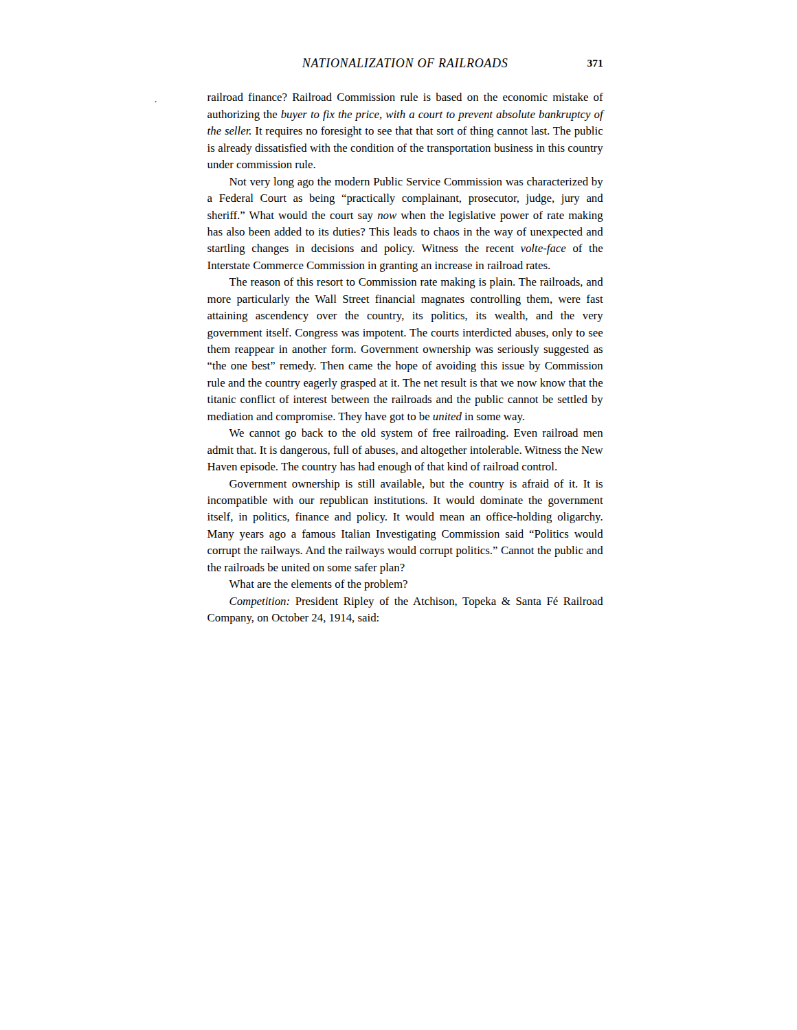.
NATIONALIZATION OF RAILROADS 371
railroad finance? Railroad Commission rule is based on the economic mistake of authorizing the buyer to fix the price, with a court to prevent absolute bankruptcy of the seller. It requires no foresight to see that that sort of thing cannot last. The public is already dissatisfied with the condition of the transportation business in this country under commission rule.
Not very long ago the modern Public Service Commission was characterized by a Federal Court as being “practically complainant, prosecutor, judge, jury and sheriff.” What would the court say now when the legislative power of rate making has also been added to its duties? This leads to chaos in the way of unexpected and startling changes in decisions and policy. Witness the recent volte-face of the Interstate Commerce Commission in granting an increase in railroad rates.
The reason of this resort to Commission rate making is plain. The railroads, and more particularly the Wall Street financial magnates controlling them, were fast attaining ascendency over the country, its politics, its wealth, and the very government itself. Congress was impotent. The courts interdicted abuses, only to see them reappear in another form. Government ownership was seriously suggested as “the one best” remedy. Then came the hope of avoiding this issue by Commission rule and the country eagerly grasped at it. The net result is that we now know that the titanic conflict of interest between the railroads and the public cannot be settled by mediation and compromise. They have got to be united in some way.
We cannot go back to the old system of free railroading. Even railroad men admit that. It is dangerous, full of abuses, and altogether intolerable. Witness the New Haven episode. The country has had enough of that kind of railroad control.
Government ownership is still available, but the country is afraid of it. It is incompatible with our republican institutions. It would dominate the government itself, in politics, finance and policy. It would mean an office-holding oligarchy. Many years ago a famous Italian Investigating Commission said “Politics would corrupt the railways. And the railways would corrupt politics.” Cannot the public and the railroads be united on some safer plan?
What are the elements of the problem?
Competition: President Ripley of the Atchison, Topeka & Santa Fé Railroad Company, on October 24, 1914, said: